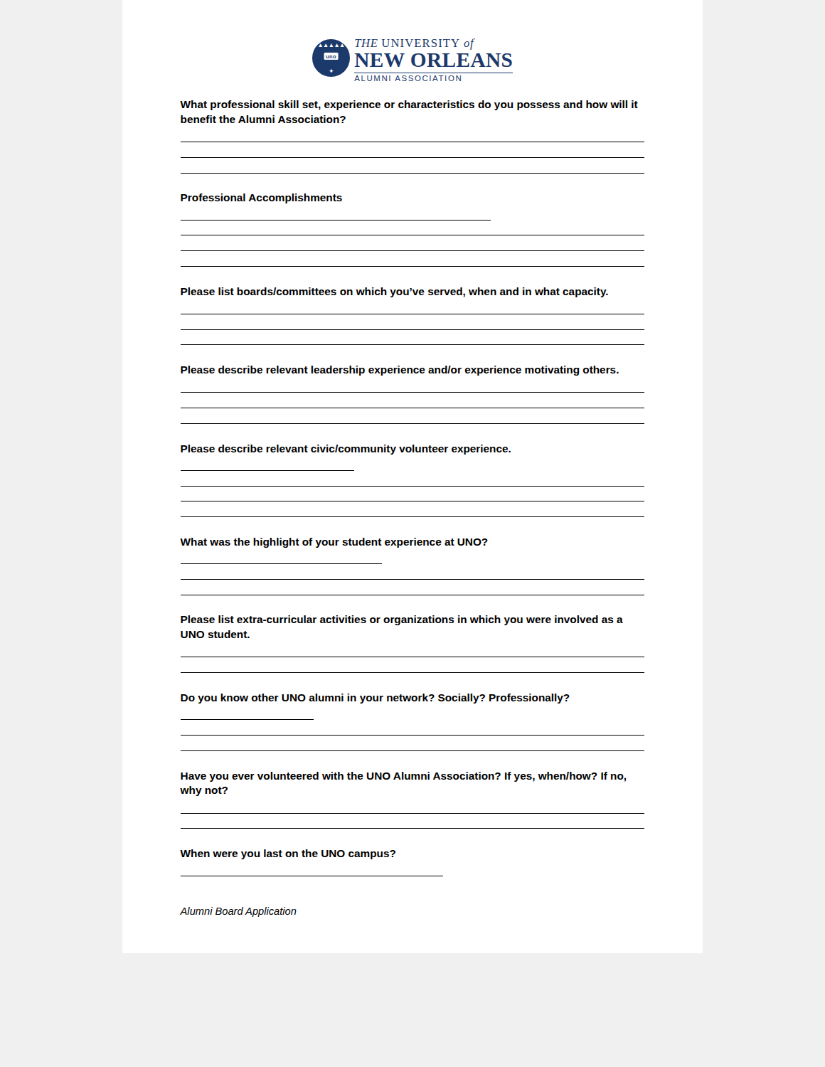▲▲▲▲▲
uno
✦
THE UNIVERSITY of
New Orleans
Alumni Association
What professional skill set, experience or characteristics do you possess and how will it benefit the Alumni Association?
Professional Accomplishments
Please list boards/committees on which you’ve served, when and in what capacity.
Please describe relevant leadership experience and/or experience motivating others.
Please describe relevant civic/community volunteer experience.
What was the highlight of your student experience at UNO?
Please list extra-curricular activities or organizations in which you were involved as a UNO student.
Do you know other UNO alumni in your network? Socially? Professionally?
Have you ever volunteered with the UNO Alumni Association? If yes, when/how? If no, why not?
When were you last on the UNO campus?
Alumni Board Application